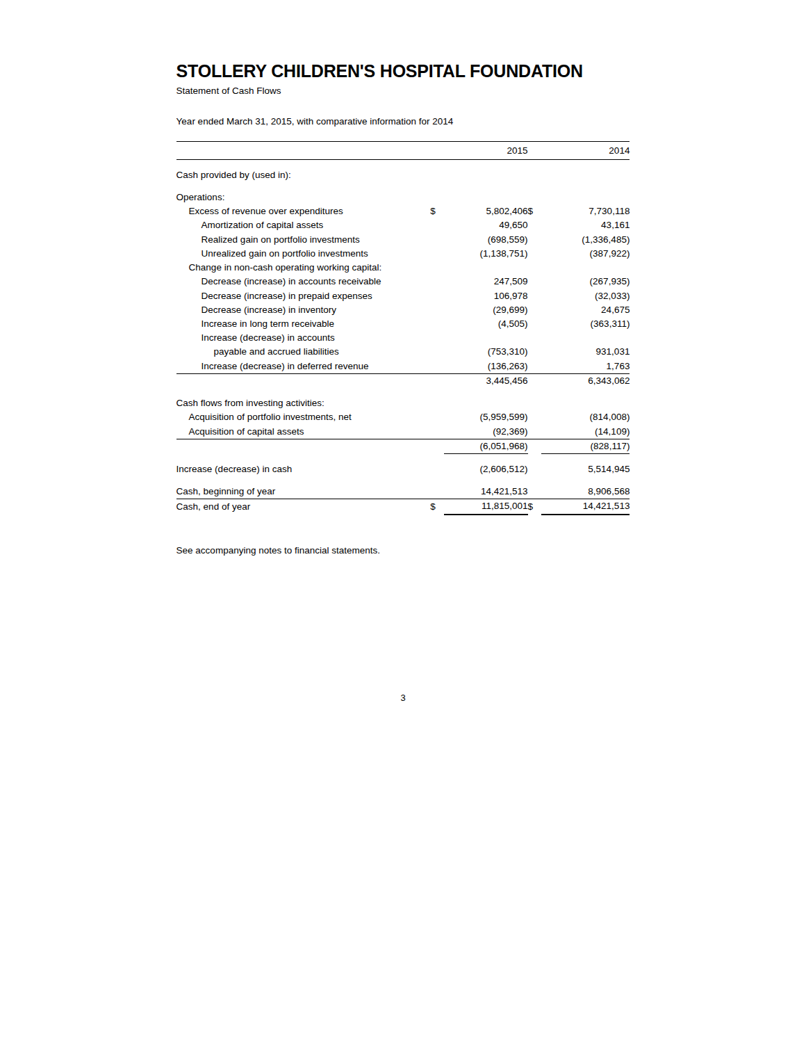STOLLERY CHILDREN'S HOSPITAL FOUNDATION
Statement of Cash Flows
Year ended March 31, 2015, with comparative information for 2014
| | | 2015 | | 2014 |
| Cash provided by (used in): | | | | |
| Operations: | | | | |
| Excess of revenue over expenditures | $ | 5,802,406 | $ | 7,730,118 |
| Amortization of capital assets | | 49,650 | | 43,161 |
| Realized gain on portfolio investments | | (698,559) | | (1,336,485) |
| Unrealized gain on portfolio investments | | (1,138,751) | | (387,922) |
| Change in non-cash operating working capital: | | | | |
| Decrease (increase) in accounts receivable | | 247,509 | | (267,935) |
| Decrease (increase) in prepaid expenses | | 106,978 | | (32,033) |
| Decrease (increase) in inventory | | (29,699) | | 24,675 |
| Increase in long term receivable | | (4,505) | | (363,311) |
| Increase (decrease) in accounts | | | | |
| payable and accrued liabilities | | (753,310) | | 931,031 |
| Increase (decrease) in deferred revenue | | (136,263) | | 1,763 |
| | | 3,445,456 | | 6,343,062 |
| Cash flows from investing activities: | | | | |
| Acquisition of portfolio investments, net | | (5,959,599) | | (814,008) |
| Acquisition of capital assets | | (92,369) | | (14,109) |
| | | (6,051,968) | | (828,117) |
| Increase (decrease) in cash | | (2,606,512) | | 5,514,945 |
| Cash, beginning of year | | 14,421,513 | | 8,906,568 |
| Cash, end of year | $ | 11,815,001 | $ | 14,421,513 |
See accompanying notes to financial statements.
3